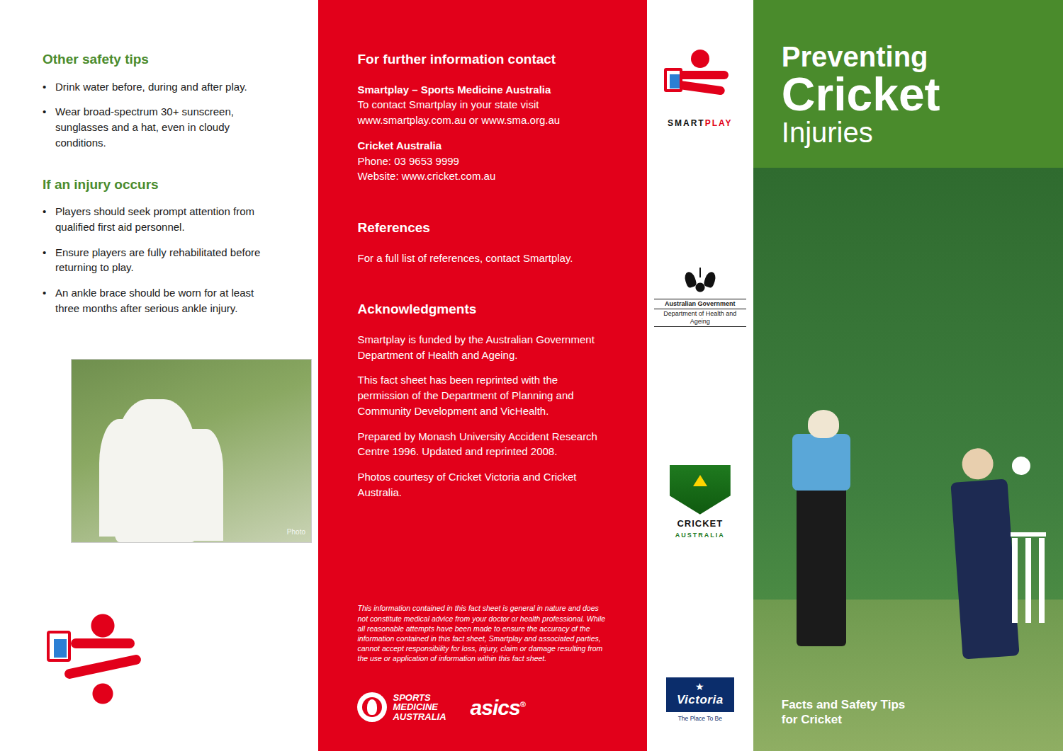Other safety tips
Drink water before, during and after play.
Wear broad-spectrum 30+ sunscreen, sunglasses and a hat, even in cloudy conditions.
If an injury occurs
Players should seek prompt attention from qualified first aid personnel.
Ensure players are fully rehabilitated before returning to play.
An ankle brace should be worn for at least three months after serious ankle injury.
Photo
For further information contact
Smartplay – Sports Medicine Australia
To contact Smartplay in your state visit
www.smartplay.com.au or www.sma.org.au
Cricket Australia
Phone: 03 9653 9999
Website: www.cricket.com.au
References
For a full list of references, contact Smartplay.
Acknowledgments
Smartplay is funded by the Australian Government Department of Health and Ageing.
This fact sheet has been reprinted with the permission of the Department of Planning and Community Development and VicHealth.
Prepared by Monash University Accident Research Centre 1996. Updated and reprinted 2008.
Photos courtesy of Cricket Victoria and Cricket Australia.
This information contained in this fact sheet is general in nature and does not constitute medical advice from your doctor or health professional. While all reasonable attempts have been made to ensure the accuracy of the information contained in this fact sheet, Smartplay and associated parties, cannot accept responsibility for loss, injury, claim or damage resulting from the use or application of information within this fact sheet.
SPORTS
MEDICINE
AUSTRALIA
asics®
SMART PLAY
Australian Government
Department of Health and Ageing
CRICKET
AUSTRALIA
★
Victoria
The Place To Be
Preventing
Cricket
Injuries
Facts and Safety Tips
for Cricket